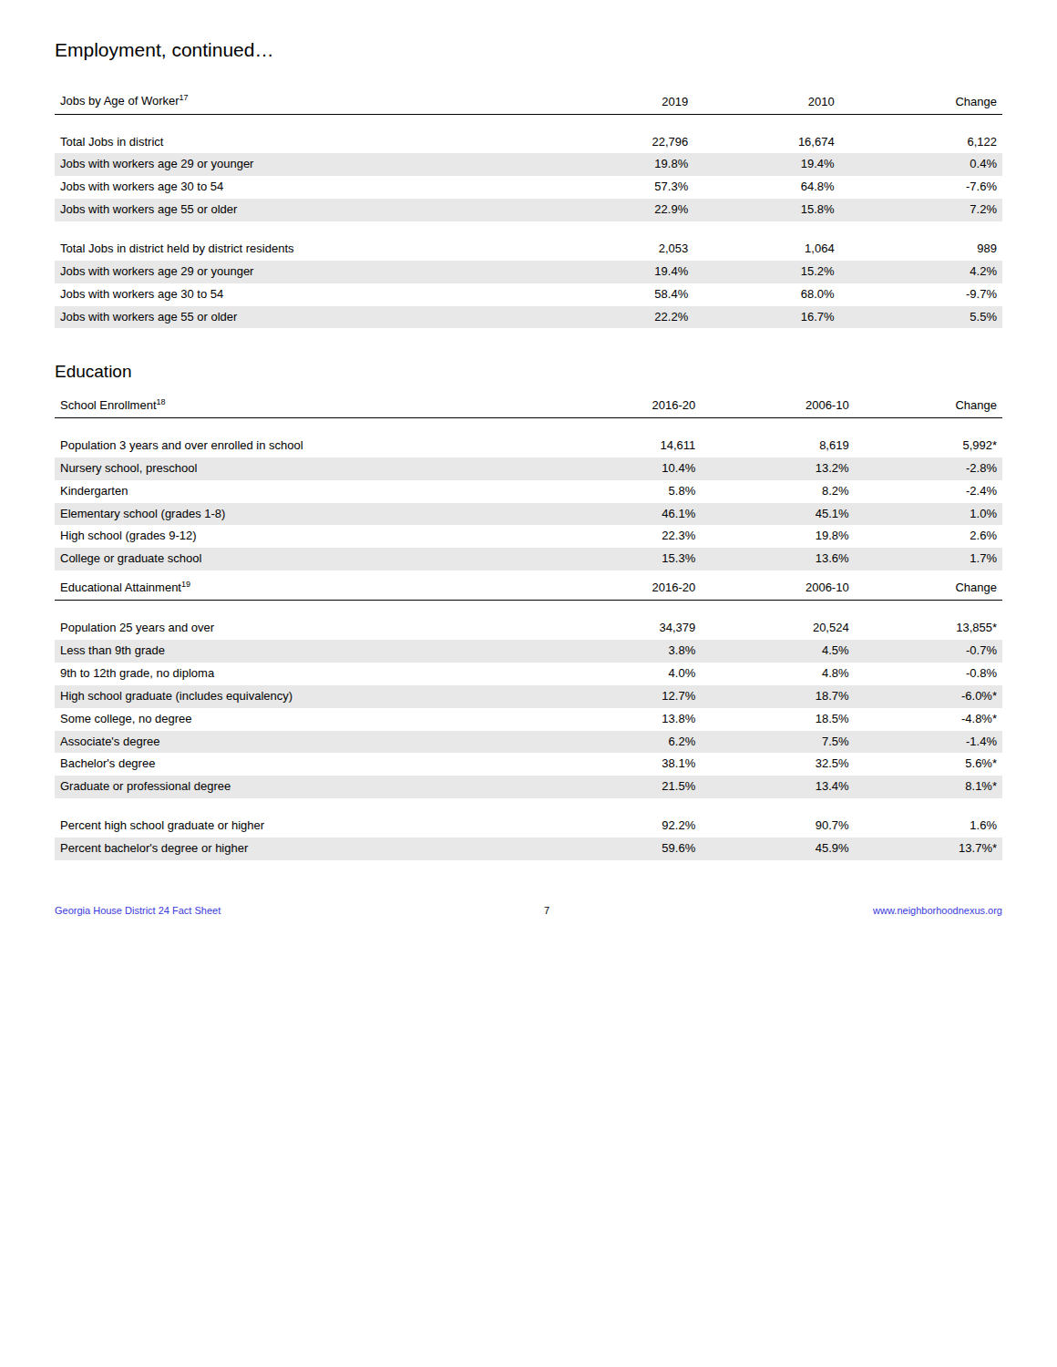Employment, continued…
| Jobs by Age of Worker 17 | 2019 | 2010 | Change |
| --- | --- | --- | --- |
| Total Jobs in district | 22,796 | 16,674 | 6,122 |
| Jobs with workers age 29 or younger | 19.8% | 19.4% | 0.4% |
| Jobs with workers age 30 to 54 | 57.3% | 64.8% | -7.6% |
| Jobs with workers age 55 or older | 22.9% | 15.8% | 7.2% |
| Total Jobs in district held by district residents | 2,053 | 1,064 | 989 |
| Jobs with workers age 29 or younger | 19.4% | 15.2% | 4.2% |
| Jobs with workers age 30 to 54 | 58.4% | 68.0% | -9.7% |
| Jobs with workers age 55 or older | 22.2% | 16.7% | 5.5% |
Education
| School Enrollment 18 | 2016-20 | 2006-10 | Change |
| --- | --- | --- | --- |
| Population 3 years and over enrolled in school | 14,611 | 8,619 | 5,992* |
| Nursery school, preschool | 10.4% | 13.2% | -2.8% |
| Kindergarten | 5.8% | 8.2% | -2.4% |
| Elementary school (grades 1-8) | 46.1% | 45.1% | 1.0% |
| High school (grades 9-12) | 22.3% | 19.8% | 2.6% |
| College or graduate school | 15.3% | 13.6% | 1.7% |
| Educational Attainment 19 | 2016-20 | 2006-10 | Change |
| --- | --- | --- | --- |
| Population 25 years and over | 34,379 | 20,524 | 13,855* |
| Less than 9th grade | 3.8% | 4.5% | -0.7% |
| 9th to 12th grade, no diploma | 4.0% | 4.8% | -0.8% |
| High school graduate (includes equivalency) | 12.7% | 18.7% | -6.0%* |
| Some college, no degree | 13.8% | 18.5% | -4.8%* |
| Associate's degree | 6.2% | 7.5% | -1.4% |
| Bachelor's degree | 38.1% | 32.5% | 5.6%* |
| Graduate or professional degree | 21.5% | 13.4% | 8.1%* |
| Percent high school graduate or higher | 92.2% | 90.7% | 1.6% |
| Percent bachelor's degree or higher | 59.6% | 45.9% | 13.7%* |
Georgia House District 24 Fact Sheet 7 www.neighborhoodnexus.org